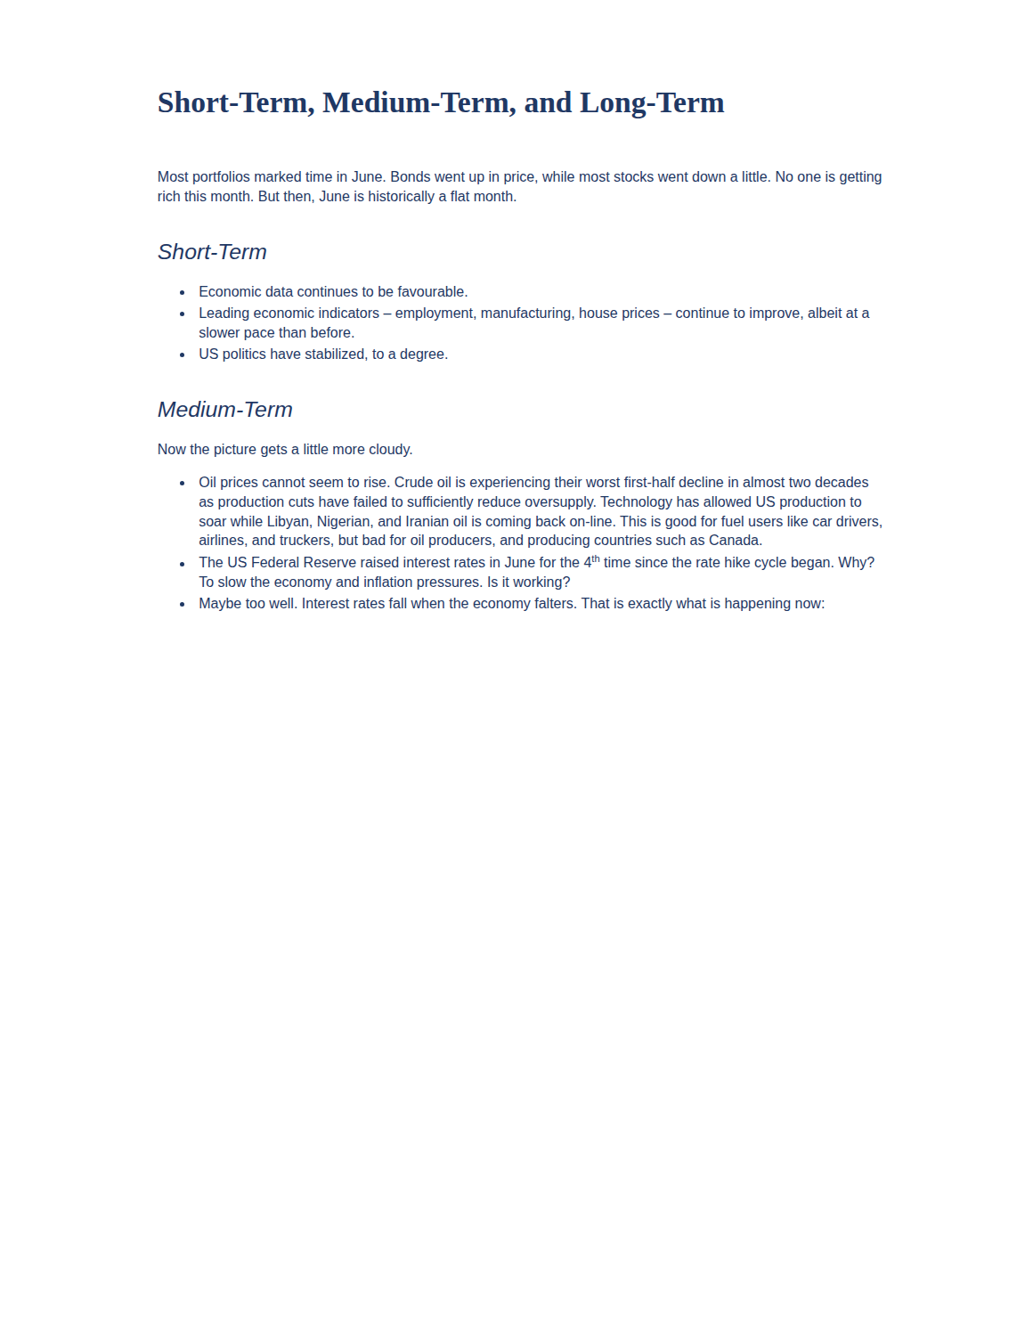Short-Term, Medium-Term, and Long-Term
Most portfolios marked time in June. Bonds went up in price, while most stocks went down a little. No one is getting rich this month. But then, June is historically a flat month.
Short-Term
Economic data continues to be favourable.
Leading economic indicators – employment, manufacturing, house prices – continue to improve, albeit at a slower pace than before.
US politics have stabilized, to a degree.
Medium-Term
Now the picture gets a little more cloudy.
Oil prices cannot seem to rise. Crude oil is experiencing their worst first-half decline in almost two decades as production cuts have failed to sufficiently reduce oversupply. Technology has allowed US production to soar while Libyan, Nigerian, and Iranian oil is coming back on-line. This is good for fuel users like car drivers, airlines, and truckers, but bad for oil producers, and producing countries such as Canada.
The US Federal Reserve raised interest rates in June for the 4th time since the rate hike cycle began. Why? To slow the economy and inflation pressures. Is it working?
Maybe too well. Interest rates fall when the economy falters. That is exactly what is happening now: